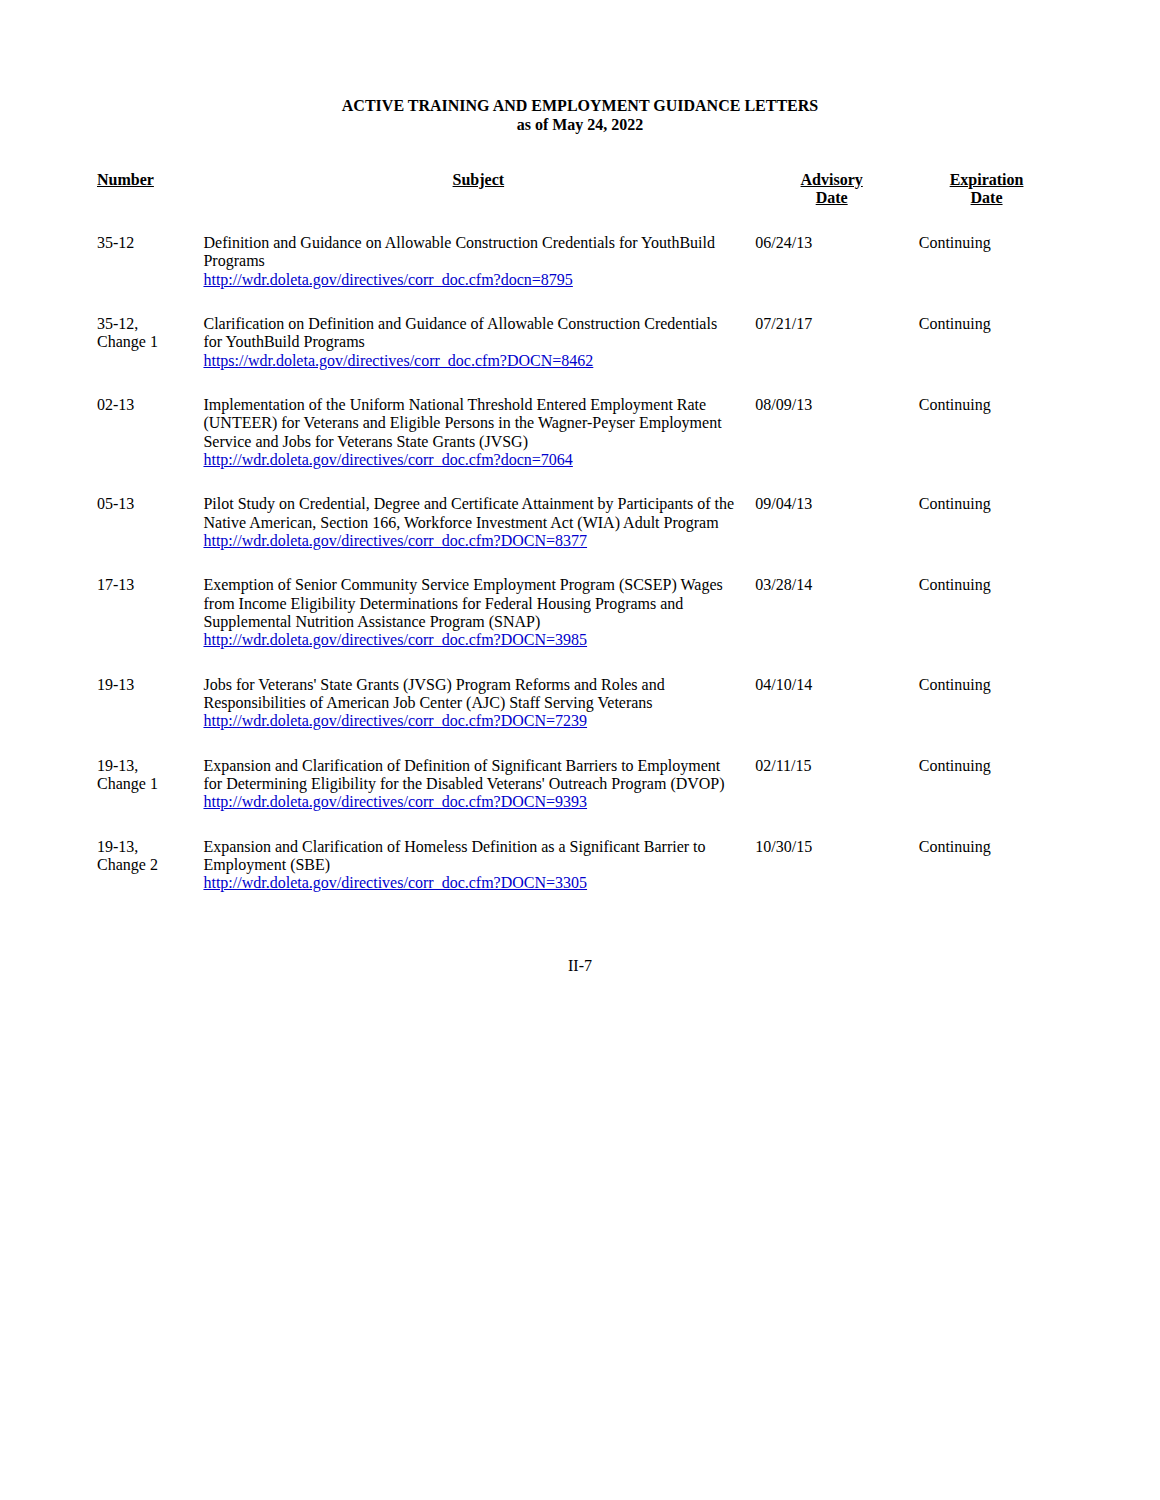ACTIVE TRAINING AND EMPLOYMENT GUIDANCE LETTERS
as of May 24, 2022
| Number | Subject | Advisory Date | Expiration Date |
| --- | --- | --- | --- |
| 35-12 | Definition and Guidance on Allowable Construction Credentials for YouthBuild Programs http://wdr.doleta.gov/directives/corr_doc.cfm?docn=8795 | 06/24/13 | Continuing |
| 35-12, Change 1 | Clarification on Definition and Guidance of Allowable Construction Credentials for YouthBuild Programs https://wdr.doleta.gov/directives/corr_doc.cfm?DOCN=8462 | 07/21/17 | Continuing |
| 02-13 | Implementation of the Uniform National Threshold Entered Employment Rate (UNTEER) for Veterans and Eligible Persons in the Wagner-Peyser Employment Service and Jobs for Veterans State Grants (JVSG) http://wdr.doleta.gov/directives/corr_doc.cfm?docn=7064 | 08/09/13 | Continuing |
| 05-13 | Pilot Study on Credential, Degree and Certificate Attainment by Participants of the Native American, Section 166, Workforce Investment Act (WIA) Adult Program http://wdr.doleta.gov/directives/corr_doc.cfm?DOCN=8377 | 09/04/13 | Continuing |
| 17-13 | Exemption of Senior Community Service Employment Program (SCSEP) Wages from Income Eligibility Determinations for Federal Housing Programs and Supplemental Nutrition Assistance Program (SNAP) http://wdr.doleta.gov/directives/corr_doc.cfm?DOCN=3985 | 03/28/14 | Continuing |
| 19-13 | Jobs for Veterans' State Grants (JVSG) Program Reforms and Roles and Responsibilities of American Job Center (AJC) Staff Serving Veterans http://wdr.doleta.gov/directives/corr_doc.cfm?DOCN=7239 | 04/10/14 | Continuing |
| 19-13, Change 1 | Expansion and Clarification of Definition of Significant Barriers to Employment for Determining Eligibility for the Disabled Veterans' Outreach Program (DVOP) http://wdr.doleta.gov/directives/corr_doc.cfm?DOCN=9393 | 02/11/15 | Continuing |
| 19-13, Change 2 | Expansion and Clarification of Homeless Definition as a Significant Barrier to Employment (SBE) http://wdr.doleta.gov/directives/corr_doc.cfm?DOCN=3305 | 10/30/15 | Continuing |
II-7